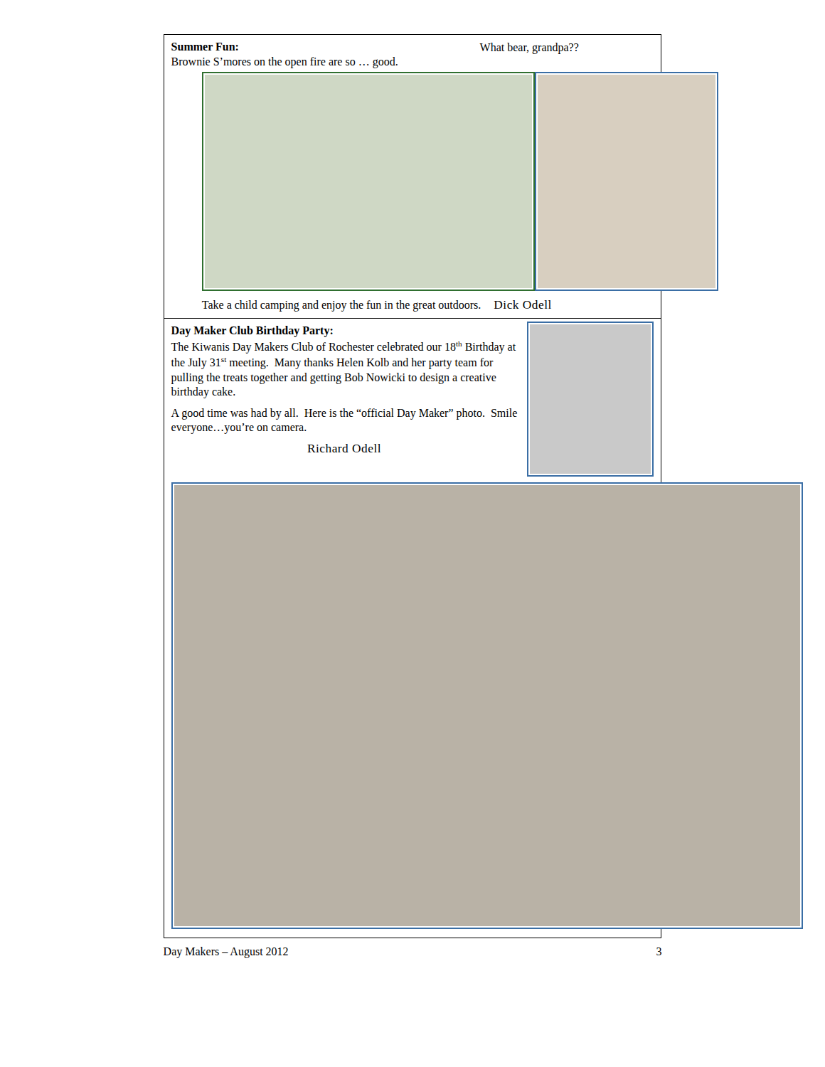Summer Fun:
Brownie S’mores on the open fire are so … good.
What bear, grandpa??
Take a child camping and enjoy the fun in the great outdoors. Dick Odell
Day Maker Club Birthday Party:
The Kiwanis Day Makers Club of Rochester celebrated our 18th Birthday at the July 31st meeting. Many thanks Helen Kolb and her party team for pulling the treats together and getting Bob Nowicki to design a creative birthday cake.
A good time was had by all. Here is the “official Day Maker” photo. Smile everyone…you’re on camera.
Richard Odell
Day Makers – August 2012 3